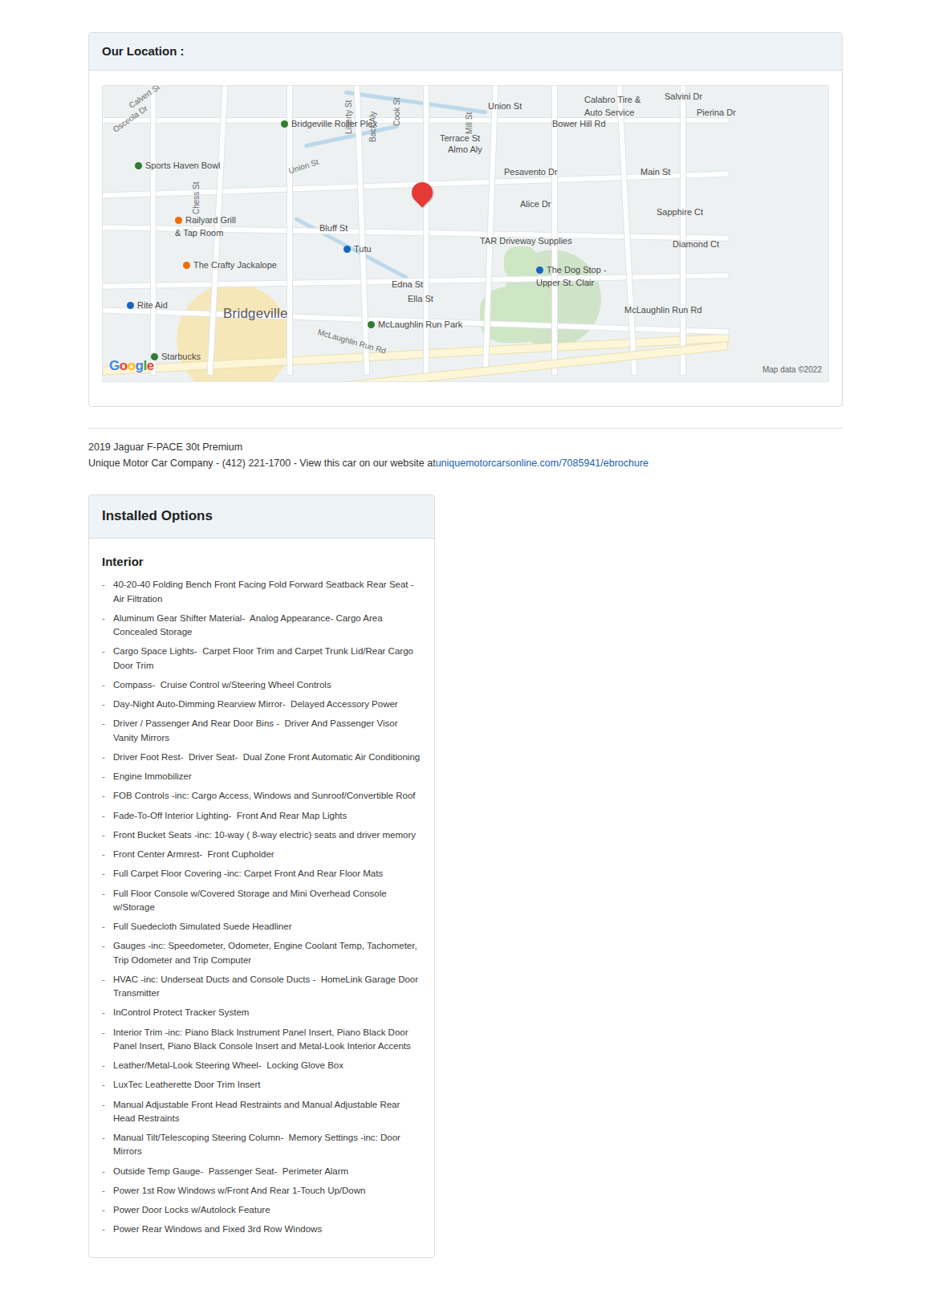Our Location :
Salvini Dr
Pierina Dr
Bridgeville Roller Plex
Union St
Calabro Tire &
Auto Service
Bower Hill Rd
Sports Haven Bowl
Terrace St
Almo Aly
Main St
Pesavento Dr
Railyard Grill
& Tap Room
Bluff St
Alice Dr
Sapphire Ct
Tutu
TAR Driveway Supplies
Diamond Ct
The Crafty Jackalope
The Dog Stop -
Upper St. Clair
Edna St
Ella St
Rite Aid
McLaughlin Run Park
McLaughlin Run Rd
Starbucks
Calvert St
Osceola Dr
Liberty St
Back Aly
Cook St
Mill St
Union St
Chess St
McLaughlin Run Rd
Bridgeville
Google
Map data ©2022
2019 Jaguar F-PACE 30t Premium
Unique Motor Car Company - (412) 221-1700 - View this car on our website atuniquemotorcarsonline.com/7085941/ebrochure
Installed Options
Interior
40-20-40 Folding Bench Front Facing Fold Forward Seatback Rear Seat - Air Filtration
Aluminum Gear Shifter Material- Analog Appearance- Cargo Area Concealed Storage
Cargo Space Lights- Carpet Floor Trim and Carpet Trunk Lid/Rear Cargo Door Trim
Compass- Cruise Control w/Steering Wheel Controls
Day-Night Auto-Dimming Rearview Mirror- Delayed Accessory Power
Driver / Passenger And Rear Door Bins - Driver And Passenger Visor Vanity Mirrors
Driver Foot Rest- Driver Seat- Dual Zone Front Automatic Air Conditioning
Engine Immobilizer
FOB Controls -inc: Cargo Access, Windows and Sunroof/Convertible Roof
Fade-To-Off Interior Lighting- Front And Rear Map Lights
Front Bucket Seats -inc: 10-way ( 8-way electric) seats and driver memory
Front Center Armrest- Front Cupholder
Full Carpet Floor Covering -inc: Carpet Front And Rear Floor Mats
Full Floor Console w/Covered Storage and Mini Overhead Console w/Storage
Full Suedecloth Simulated Suede Headliner
Gauges -inc: Speedometer, Odometer, Engine Coolant Temp, Tachometer, Trip Odometer and Trip Computer
HVAC -inc: Underseat Ducts and Console Ducts - HomeLink Garage Door Transmitter
InControl Protect Tracker System
Interior Trim -inc: Piano Black Instrument Panel Insert, Piano Black Door Panel Insert, Piano Black Console Insert and Metal-Look Interior Accents
Leather/Metal-Look Steering Wheel- Locking Glove Box
LuxTec Leatherette Door Trim Insert
Manual Adjustable Front Head Restraints and Manual Adjustable Rear Head Restraints
Manual Tilt/Telescoping Steering Column- Memory Settings -inc: Door Mirrors
Outside Temp Gauge- Passenger Seat- Perimeter Alarm
Power 1st Row Windows w/Front And Rear 1-Touch Up/Down
Power Door Locks w/Autolock Feature
Power Rear Windows and Fixed 3rd Row Windows